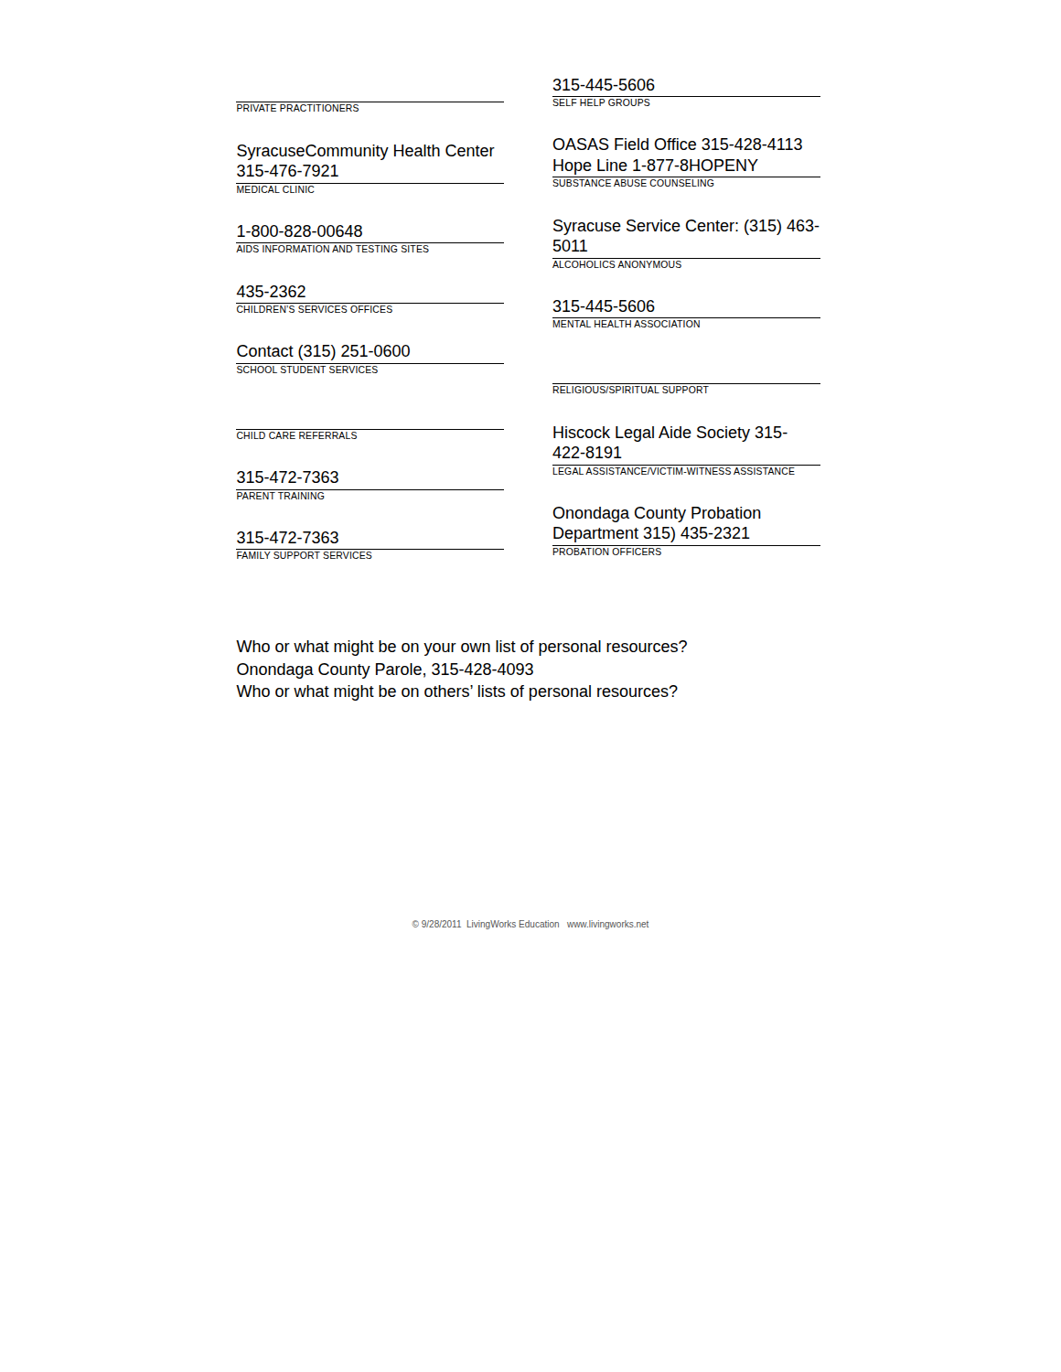PRIVATE PRACTITIONERS
SyracuseCommunity Health Center 315-476-7921
MEDICAL CLINIC
1-800-828-00648
AIDS INFORMATION AND TESTING SITES
435-2362
CHILDREN’S SERVICES OFFICES
Contact (315) 251-0600
SCHOOL STUDENT SERVICES
CHILD CARE REFERRALS
315-472-7363
PARENT TRAINING
315-472-7363
FAMILY SUPPORT SERVICES
315-445-5606
SELF HELP GROUPS
OASAS Field Office 315-428-4113 Hope Line 1-877-8HOPENY
SUBSTANCE ABUSE COUNSELING
Syracuse Service Center: (315) 463-5011
ALCOHOLICS ANONYMOUS
315-445-5606
MENTAL HEALTH ASSOCIATION
RELIGIOUS/SPIRITUAL SUPPORT
Hiscock Legal Aide Society 315-422-8191
LEGAL ASSISTANCE/VICTIM-WITNESS ASSISTANCE
Onondaga County Probation Department 315) 435-2321
PROBATION OFFICERS
Who or what might be on your own list of personal resources?
Onondaga County Parole, 315-428-4093
Who or what might be on others’ lists of personal resources?
© 9/28/2011 LivingWorks Education www.livingworks.net